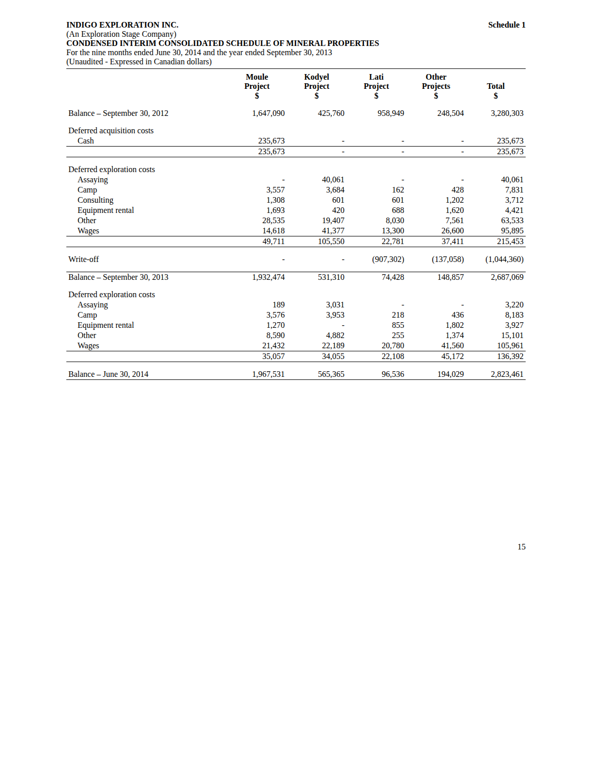INDIGO EXPLORATION INC.
Schedule 1
(An Exploration Stage Company)
CONDENSED INTERIM CONSOLIDATED SCHEDULE OF MINERAL PROPERTIES
For the nine months ended June 30, 2014 and the year ended September 30, 2013
(Unaudited - Expressed in Canadian dollars)
| | Moule Project $ | Kodyel Project $ | Lati Project $ | Other Projects $ | Total $ |
| --- | --- | --- | --- | --- | --- |
| Balance – September 30, 2012 | 1,647,090 | 425,760 | 958,949 | 248,504 | 3,280,303 |
| Deferred acquisition costs | | | | | |
| Cash | 235,673 | - | - | - | 235,673 |
| | 235,673 | - | - | - | 235,673 |
| Deferred exploration costs | | | | | |
| Assaying | - | 40,061 | - | - | 40,061 |
| Camp | 3,557 | 3,684 | 162 | 428 | 7,831 |
| Consulting | 1,308 | 601 | 601 | 1,202 | 3,712 |
| Equipment rental | 1,693 | 420 | 688 | 1,620 | 4,421 |
| Other | 28,535 | 19,407 | 8,030 | 7,561 | 63,533 |
| Wages | 14,618 | 41,377 | 13,300 | 26,600 | 95,895 |
| | 49,711 | 105,550 | 22,781 | 37,411 | 215,453 |
| Write-off | - | - | (907,302) | (137,058) | (1,044,360) |
| Balance – September 30, 2013 | 1,932,474 | 531,310 | 74,428 | 148,857 | 2,687,069 |
| Deferred exploration costs | | | | | |
| Assaying | 189 | 3,031 | - | - | 3,220 |
| Camp | 3,576 | 3,953 | 218 | 436 | 8,183 |
| Equipment rental | 1,270 | - | 855 | 1,802 | 3,927 |
| Other | 8,590 | 4,882 | 255 | 1,374 | 15,101 |
| Wages | 21,432 | 22,189 | 20,780 | 41,560 | 105,961 |
| | 35,057 | 34,055 | 22,108 | 45,172 | 136,392 |
| Balance – June 30, 2014 | 1,967,531 | 565,365 | 96,536 | 194,029 | 2,823,461 |
15